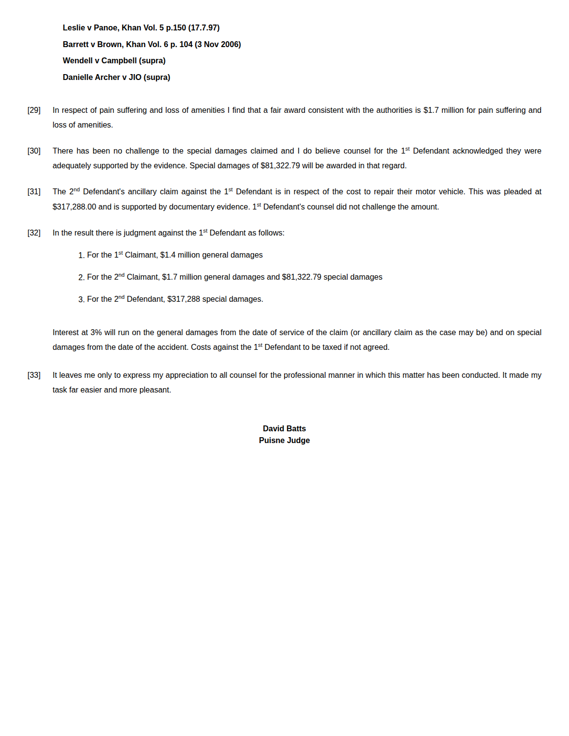Leslie v Panoe, Khan Vol. 5 p.150 (17.7.97)
Barrett v Brown, Khan Vol. 6 p. 104 (3 Nov 2006)
Wendell v Campbell (supra)
Danielle Archer v JIO (supra)
[29]
In respect of pain suffering and loss of amenities I find that a fair award consistent with the authorities is $1.7 million for pain suffering and loss of amenities.
[30]
There has been no challenge to the special damages claimed and I do believe counsel for the 1st Defendant acknowledged they were adequately supported by the evidence. Special damages of $81,322.79 will be awarded in that regard.
[31]
The 2nd Defendant's ancillary claim against the 1st Defendant is in respect of the cost to repair their motor vehicle. This was pleaded at $317,288.00 and is supported by documentary evidence. 1st Defendant's counsel did not challenge the amount.
[32]
In the result there is judgment against the 1st Defendant as follows:
For the 1st Claimant, $1.4 million general damages
For the 2nd Claimant, $1.7 million general damages and $81,322.79 special damages
For the 2nd Defendant, $317,288 special damages.
Interest at 3% will run on the general damages from the date of service of the claim (or ancillary claim as the case may be) and on special damages from the date of the accident. Costs against the 1st Defendant to be taxed if not agreed.
[33]
It leaves me only to express my appreciation to all counsel for the professional manner in which this matter has been conducted. It made my task far easier and more pleasant.
David Batts
Puisne Judge